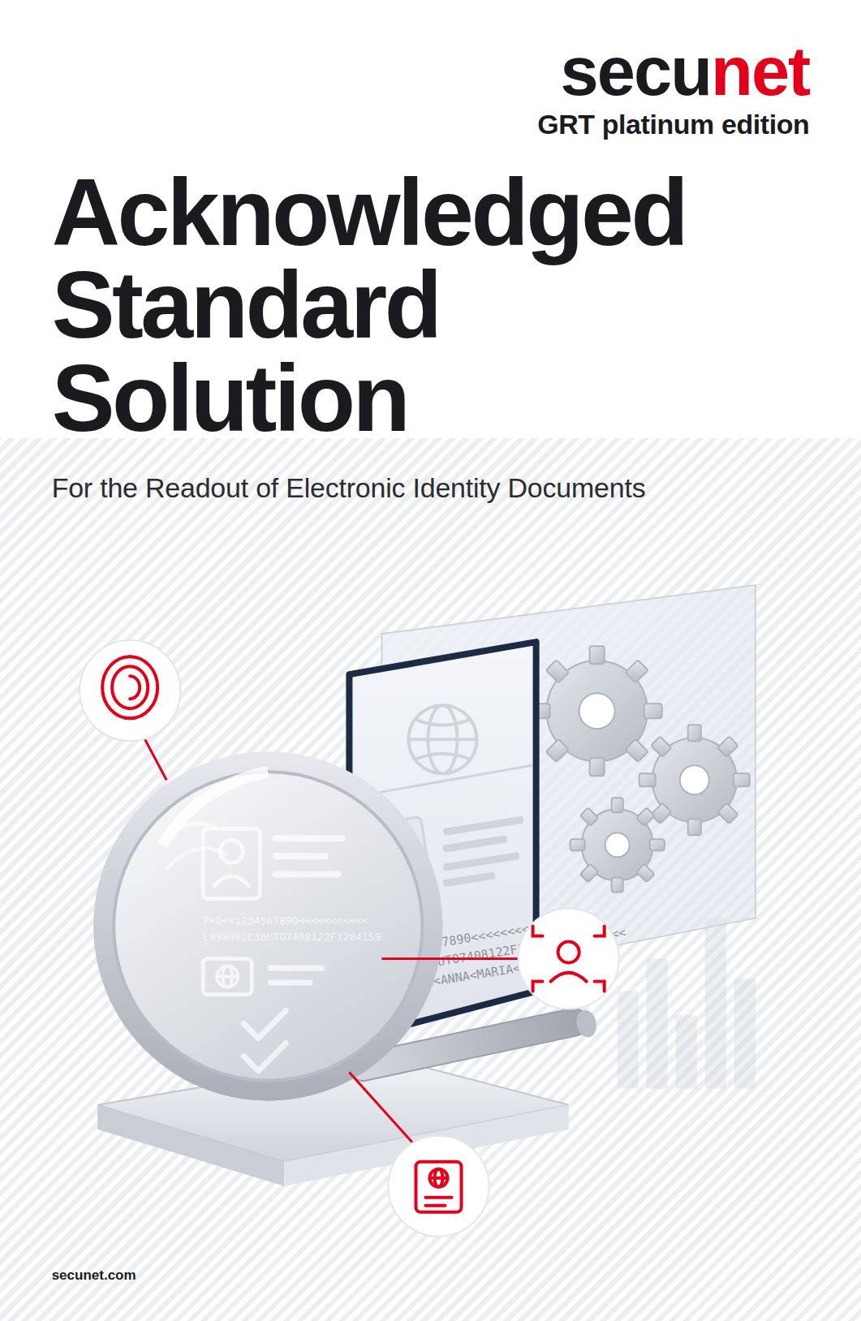secunet
GRT platinum edition
Acknowledged
Standard Solution
For the Readout of Electronic Identity Documents
P<D<<1234567890<<<<<<<<<<<<<< L898902C36UTO7408122F1204159<<<<<<<< ERIKSSON<<ANNA<MARIA<<<<<<<<<<< P<D<<1234567890<<<<<<<<<<< L898902C36UTO7408122F1204159
secunet.com